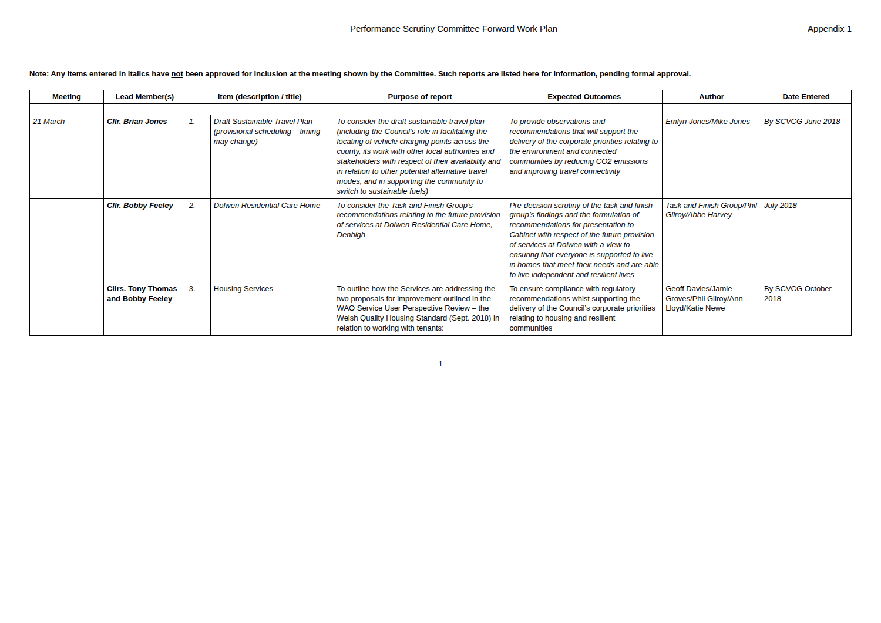Performance Scrutiny Committee Forward Work Plan
Appendix 1
Note: Any items entered in italics have not been approved for inclusion at the meeting shown by the Committee. Such reports are listed here for information, pending formal approval.
| Meeting | Lead Member(s) | Item (description / title) | Purpose of report | Expected Outcomes | Author | Date Entered |
| --- | --- | --- | --- | --- | --- | --- |
| 21 March | Cllr. Brian Jones | 1. | Draft Sustainable Travel Plan (provisional scheduling – timing may change) | To consider the draft sustainable travel plan (including the Council’s role in facilitating the locating of vehicle charging points across the county, its work with other local authorities and stakeholders with respect of their availability and in relation to other potential alternative travel modes, and in supporting the community to switch to sustainable fuels) | To provide observations and recommendations that will support the delivery of the corporate priorities relating to the environment and connected communities by reducing CO2 emissions and improving travel connectivity | Emlyn Jones/Mike Jones | By SCVCG June 2018 |
| | Cllr. Bobby Feeley | 2. | Dolwen Residential Care Home | To consider the Task and Finish Group’s recommendations relating to the future provision of services at Dolwen Residential Care Home, Denbigh | Pre-decision scrutiny of the task and finish group’s findings and the formulation of recommendations for presentation to Cabinet with respect of the future provision of services at Dolwen with a view to ensuring that everyone is supported to live in homes that meet their needs and are able to live independent and resilient lives | Task and Finish Group/Phil Gilroy/Abbe Harvey | July 2018 |
| | Cllrs. Tony Thomas and Bobby Feeley | 3. | Housing Services | To outline how the Services are addressing the two proposals for improvement outlined in the WAO Service User Perspective Review – the Welsh Quality Housing Standard (Sept. 2018) in relation to working with tenants: | To ensure compliance with regulatory recommendations whist supporting the delivery of the Council’s corporate priorities relating to housing and resilient communities | Geoff Davies/Jamie Groves/Phil Gilroy/Ann Lloyd/Katie Newe | By SCVCG October 2018 |
1